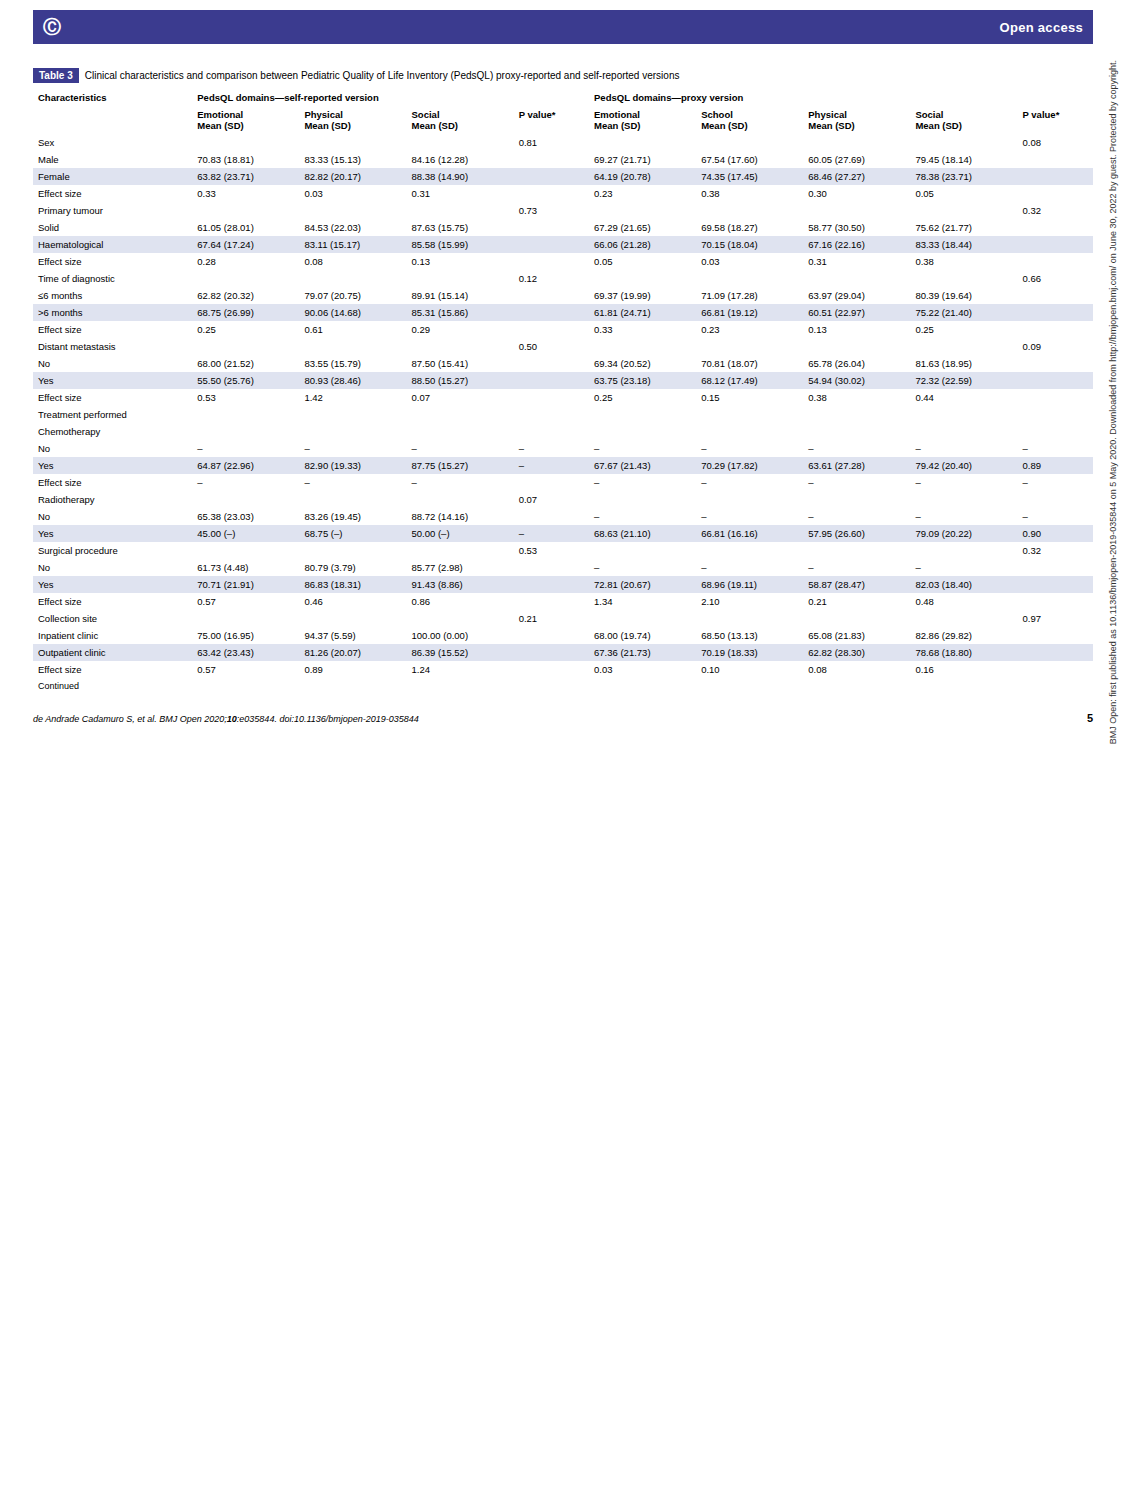Ⓒ Open access
BMJ Open: first published as 10.1136/bmjopen-2019-035844 on 5 May 2020. Downloaded from http://bmjopen.bmj.com/ on June 30, 2022 by guest. Protected by copyright.
Table 3 Clinical characteristics and comparison between Pediatric Quality of Life Inventory (PedsQL) proxy-reported and self-reported versions
| Characteristics | PedsQL domains—self-reported version | PedsQL domains—proxy version |
| --- | --- | --- |
| Emotional Mean (SD) | Physical Mean (SD) | Social Mean (SD) | P value* | Emotional Mean (SD) | School Mean (SD) | Physical Mean (SD) | Social Mean (SD) | P value* |
| Sex | | | | 0.81 | | | | | 0.08 |
| Male | 70.83 (18.81) | 83.33 (15.13) | 84.16 (12.28) | | 69.27 (21.71) | 67.54 (17.60) | 60.05 (27.69) | 79.45 (18.14) | |
| Female | 63.82 (23.71) | 82.82 (20.17) | 88.38 (14.90) | | 64.19 (20.78) | 74.35 (17.45) | 68.46 (27.27) | 78.38 (23.71) | |
| Effect size | 0.33 | 0.03 | 0.31 | | 0.23 | 0.38 | 0.30 | 0.05 | |
| Primary tumour | | | | 0.73 | | | | | 0.32 |
| Solid | 61.05 (28.01) | 84.53 (22.03) | 87.63 (15.75) | | 67.29 (21.65) | 69.58 (18.27) | 58.77 (30.50) | 75.62 (21.77) | |
| Haematological | 67.64 (17.24) | 83.11 (15.17) | 85.58 (15.99) | | 66.06 (21.28) | 70.15 (18.04) | 67.16 (22.16) | 83.33 (18.44) | |
| Effect size | 0.28 | 0.08 | 0.13 | | 0.05 | 0.03 | 0.31 | 0.38 | |
| Time of diagnostic | | | | 0.12 | | | | | 0.66 |
| ≤6 months | 62.82 (20.32) | 79.07 (20.75) | 89.91 (15.14) | | 69.37 (19.99) | 71.09 (17.28) | 63.97 (29.04) | 80.39 (19.64) | |
| >6 months | 68.75 (26.99) | 90.06 (14.68) | 85.31 (15.86) | | 61.81 (24.71) | 66.81 (19.12) | 60.51 (22.97) | 75.22 (21.40) | |
| Effect size | 0.25 | 0.61 | 0.29 | | 0.33 | 0.23 | 0.13 | 0.25 | |
| Distant metastasis | | | | 0.50 | | | | | 0.09 |
| No | 68.00 (21.52) | 83.55 (15.79) | 87.50 (15.41) | | 69.34 (20.52) | 70.81 (18.07) | 65.78 (26.04) | 81.63 (18.95) | |
| Yes | 55.50 (25.76) | 80.93 (28.46) | 88.50 (15.27) | | 63.75 (23.18) | 68.12 (17.49) | 54.94 (30.02) | 72.32 (22.59) | |
| Effect size | 0.53 | 1.42 | 0.07 | | 0.25 | 0.15 | 0.38 | 0.44 | |
| Treatment performed | | | | | | | | | |
| Chemotherapy | | | | | | | | | |
| No | – | – | – | – | – | – | – | – | – |
| Yes | 64.87 (22.96) | 82.90 (19.33) | 87.75 (15.27) | – | 67.67 (21.43) | 70.29 (17.82) | 63.61 (27.28) | 79.42 (20.40) | 0.89 |
| Effect size | – | – | – | | – | – | – | – | – |
| Radiotherapy | | | | 0.07 | | | | | |
| No | 65.38 (23.03) | 83.26 (19.45) | 88.72 (14.16) | | – | – | – | – | – |
| Yes | 45.00 (–) | 68.75 (–) | 50.00 (–) | – | 68.63 (21.10) | 66.81 (16.16) | 57.95 (26.60) | 79.09 (20.22) | 0.90 |
| Surgical procedure | | | | 0.53 | | | | | 0.32 |
| No | 61.73 (4.48) | 80.79 (3.79) | 85.77 (2.98) | | – | – | – | – | |
| Yes | 70.71 (21.91) | 86.83 (18.31) | 91.43 (8.86) | | 72.81 (20.67) | 68.96 (19.11) | 58.87 (28.47) | 82.03 (18.40) | |
| Effect size | 0.57 | 0.46 | 0.86 | | 1.34 | 2.10 | 0.21 | 0.48 | |
| Collection site | | | | 0.21 | | | | | 0.97 |
| Inpatient clinic | 75.00 (16.95) | 94.37 (5.59) | 100.00 (0.00) | | 68.00 (19.74) | 68.50 (13.13) | 65.08 (21.83) | 82.86 (29.82) | |
| Outpatient clinic | 63.42 (23.43) | 81.26 (20.07) | 86.39 (15.52) | | 67.36 (21.73) | 70.19 (18.33) | 62.82 (28.30) | 78.68 (18.80) | |
| Effect size | 0.57 | 0.89 | 1.24 | | 0.03 | 0.10 | 0.08 | 0.16 | |
| Continued |
de Andrade Cadamuro S, et al. BMJ Open 2020;10:e035844. doi:10.1136/bmjopen-2019-035844
5